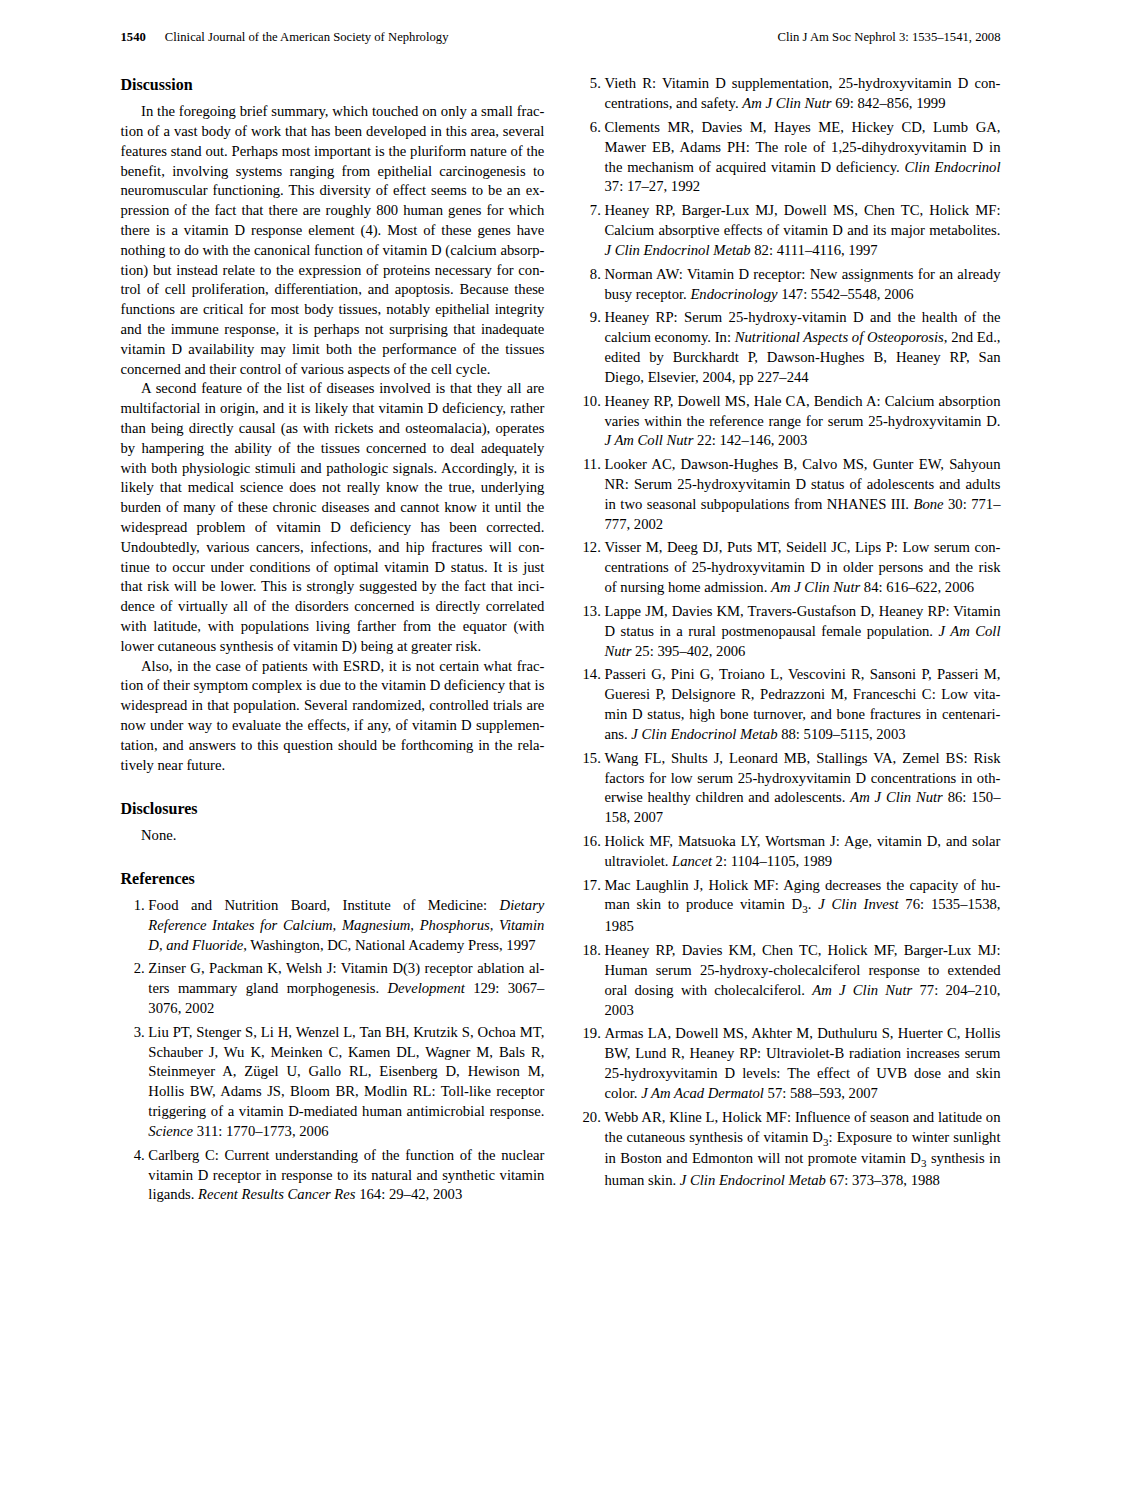1540 Clinical Journal of the American Society of Nephrology Clin J Am Soc Nephrol 3: 1535–1541, 2008
Discussion
In the foregoing brief summary, which touched on only a small fraction of a vast body of work that has been developed in this area, several features stand out. Perhaps most important is the pluriform nature of the benefit, involving systems ranging from epithelial carcinogenesis to neuromuscular functioning. This diversity of effect seems to be an expression of the fact that there are roughly 800 human genes for which there is a vitamin D response element (4). Most of these genes have nothing to do with the canonical function of vitamin D (calcium absorption) but instead relate to the expression of proteins necessary for control of cell proliferation, differentiation, and apoptosis. Because these functions are critical for most body tissues, notably epithelial integrity and the immune response, it is perhaps not surprising that inadequate vitamin D availability may limit both the performance of the tissues concerned and their control of various aspects of the cell cycle.
A second feature of the list of diseases involved is that they all are multifactorial in origin, and it is likely that vitamin D deficiency, rather than being directly causal (as with rickets and osteomalacia), operates by hampering the ability of the tissues concerned to deal adequately with both physiologic stimuli and pathologic signals. Accordingly, it is likely that medical science does not really know the true, underlying burden of many of these chronic diseases and cannot know it until the widespread problem of vitamin D deficiency has been corrected. Undoubtedly, various cancers, infections, and hip fractures will continue to occur under conditions of optimal vitamin D status. It is just that risk will be lower. This is strongly suggested by the fact that incidence of virtually all of the disorders concerned is directly correlated with latitude, with populations living farther from the equator (with lower cutaneous synthesis of vitamin D) being at greater risk.
Also, in the case of patients with ESRD, it is not certain what fraction of their symptom complex is due to the vitamin D deficiency that is widespread in that population. Several randomized, controlled trials are now under way to evaluate the effects, if any, of vitamin D supplementation, and answers to this question should be forthcoming in the relatively near future.
Disclosures
None.
References
Food and Nutrition Board, Institute of Medicine: Dietary Reference Intakes for Calcium, Magnesium, Phosphorus, Vitamin D, and Fluoride, Washington, DC, National Academy Press, 1997
Zinser G, Packman K, Welsh J: Vitamin D(3) receptor ablation alters mammary gland morphogenesis. Development 129: 3067–3076, 2002
Liu PT, Stenger S, Li H, Wenzel L, Tan BH, Krutzik S, Ochoa MT, Schauber J, Wu K, Meinken C, Kamen DL, Wagner M, Bals R, Steinmeyer A, Zügel U, Gallo RL, Eisenberg D, Hewison M, Hollis BW, Adams JS, Bloom BR, Modlin RL: Toll-like receptor triggering of a vitamin D-mediated human antimicrobial response. Science 311: 1770–1773, 2006
Carlberg C: Current understanding of the function of the nuclear vitamin D receptor in response to its natural and synthetic vitamin ligands. Recent Results Cancer Res 164: 29–42, 2003
Vieth R: Vitamin D supplementation, 25-hydroxyvitamin D concentrations, and safety. Am J Clin Nutr 69: 842–856, 1999
Clements MR, Davies M, Hayes ME, Hickey CD, Lumb GA, Mawer EB, Adams PH: The role of 1,25-dihydroxyvitamin D in the mechanism of acquired vitamin D deficiency. Clin Endocrinol 37: 17–27, 1992
Heaney RP, Barger-Lux MJ, Dowell MS, Chen TC, Holick MF: Calcium absorptive effects of vitamin D and its major metabolites. J Clin Endocrinol Metab 82: 4111–4116, 1997
Norman AW: Vitamin D receptor: New assignments for an already busy receptor. Endocrinology 147: 5542–5548, 2006
Heaney RP: Serum 25-hydroxy-vitamin D and the health of the calcium economy. In: Nutritional Aspects of Osteoporosis, 2nd Ed., edited by Burckhardt P, Dawson-Hughes B, Heaney RP, San Diego, Elsevier, 2004, pp 227–244
Heaney RP, Dowell MS, Hale CA, Bendich A: Calcium absorption varies within the reference range for serum 25-hydroxyvitamin D. J Am Coll Nutr 22: 142–146, 2003
Looker AC, Dawson-Hughes B, Calvo MS, Gunter EW, Sahyoun NR: Serum 25-hydroxyvitamin D status of adolescents and adults in two seasonal subpopulations from NHANES III. Bone 30: 771–777, 2002
Visser M, Deeg DJ, Puts MT, Seidell JC, Lips P: Low serum concentrations of 25-hydroxyvitamin D in older persons and the risk of nursing home admission. Am J Clin Nutr 84: 616–622, 2006
Lappe JM, Davies KM, Travers-Gustafson D, Heaney RP: Vitamin D status in a rural postmenopausal female population. J Am Coll Nutr 25: 395–402, 2006
Passeri G, Pini G, Troiano L, Vescovini R, Sansoni P, Passeri M, Gueresi P, Delsignore R, Pedrazzoni M, Franceschi C: Low vitamin D status, high bone turnover, and bone fractures in centenarians. J Clin Endocrinol Metab 88: 5109–5115, 2003
Wang FL, Shults J, Leonard MB, Stallings VA, Zemel BS: Risk factors for low serum 25-hydroxyvitamin D concentrations in otherwise healthy children and adolescents. Am J Clin Nutr 86: 150–158, 2007
Holick MF, Matsuoka LY, Wortsman J: Age, vitamin D, and solar ultraviolet. Lancet 2: 1104–1105, 1989
Mac Laughlin J, Holick MF: Aging decreases the capacity of human skin to produce vitamin D3. J Clin Invest 76: 1535–1538, 1985
Heaney RP, Davies KM, Chen TC, Holick MF, Barger-Lux MJ: Human serum 25-hydroxy-cholecalciferol response to extended oral dosing with cholecalciferol. Am J Clin Nutr 77: 204–210, 2003
Armas LA, Dowell MS, Akhter M, Duthuluru S, Huerter C, Hollis BW, Lund R, Heaney RP: Ultraviolet-B radiation increases serum 25-hydroxyvitamin D levels: The effect of UVB dose and skin color. J Am Acad Dermatol 57: 588–593, 2007
Webb AR, Kline L, Holick MF: Influence of season and latitude on the cutaneous synthesis of vitamin D3: Exposure to winter sunlight in Boston and Edmonton will not promote vitamin D3 synthesis in human skin. J Clin Endocrinol Metab 67: 373–378, 1988